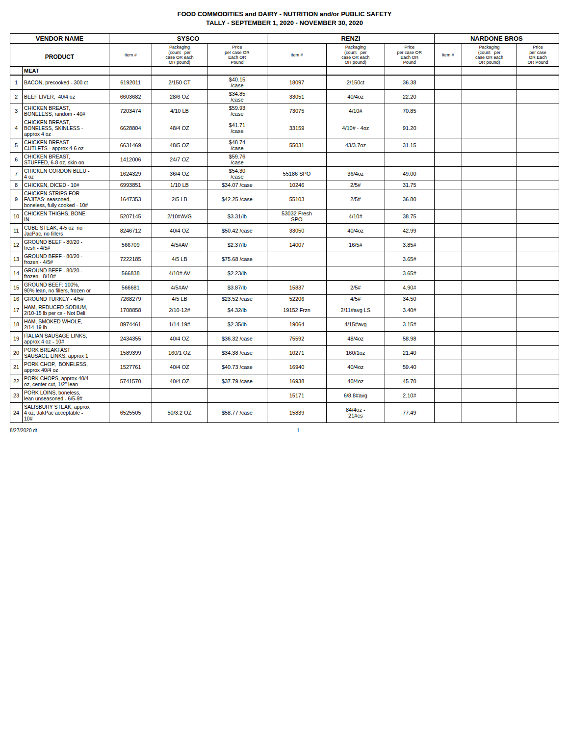FOOD COMMODITIES and DAIRY - NUTRITION and/or PUBLIC SAFETY
TALLY - SEPTEMBER 1, 2020 - NOVEMBER 30, 2020
| VENDOR NAME | SYSCO | RENZI | NARDONE BROS |
| | Item # | Packaging (count per case OR each OR pound) | Price per case OR Each OR Pound | Item # | Packaging (count per case OR each OR pound) | Price per case OR Each OR Pound | Item # | Packaging (count per case OR each OR pound) | Price per case OR Each OR Pound |
| PRODUCT |
| | MEAT | | | | | | | | | |
| 1 | BACON, precooked - 300 ct | 6192011 | 2/150 CT | $40.15 /case | 18097 | 2/150ct | 36.38 | | | |
| 2 | BEEF LIVER, 40/4 oz | 6603682 | 28/6 OZ | $34.85 /case | 33051 | 40/4oz | 22.20 | | | |
| 3 | CHICKEN BREAST, BONELESS, random - 40# | 7203474 | 4/10 LB | $59.93 /case | 73075 | 4/10# | 70.85 | | | |
| 4 | CHICKEN BREAST, BONELESS, SKINLESS - approx 4 oz | 6628804 | 48/4 OZ | $41.71 /case | 33159 | 4/10# - 4oz | 91.20 | | | |
| 5 | CHICKEN BREAST CUTLETS - approx 4-6 oz | 6631469 | 48/5 OZ | $48.74 /case | 55031 | 43/3.7oz | 31.15 | | | |
| 6 | CHICKEN BREAST, STUFFED, 6-8 oz, skin on | 1412006 | 24/7 OZ | $59.76 /case | | | | | | |
| 7 | CHICKEN CORDON BLEU - 4 oz | 1624329 | 36/4 OZ | $54.30 /case | 55186 SPO | 36/4oz | 49.00 | | | |
| 8 | CHICKEN, DICED - 10# | 6993851 | 1/10 LB | $34.07 /case | 10246 | 2/5# | 31.75 | | | |
| 9 | CHICKEN STRIPS FOR FAJITAS: seasoned, boneless, fully cooked - 10# | 1647353 | 2/5 LB | $42.25 /case | 55103 | 2/5# | 36.80 | | | |
| 10 | CHICKEN THIGHS, BONE IN | 5207145 | 2/10#AVG | $3.31/lb | 53032 Fresh SPO | 4/10# | 38.75 | | | |
| 11 | CUBE STEAK, 4-5 oz no JacPac, no fillers | 8246712 | 40/4 OZ | $50.42 /case | 33050 | 40/4oz | 42.99 | | | |
| 12 | GROUND BEEF - 80/20 - fresh - 4/5# | 566709 | 4/5#AV | $2.37/lb | 14007 | 16/5# | 3.85# | | | |
| 13 | GROUND BEEF - 80/20 - frozen - 4/5# | 7222185 | 4/5 LB | $75.68 /case | | | 3.65# | | | |
| 14 | GROUND BEEF - 80/20 - frozen - 8/10# | 566838 | 4/10# AV | $2.23/lb | | | 3.65# | | | |
| 15 | GROUND BEEF: 100%, 90% lean, no fillers, frozen or | 566681 | 4/5#AV | $3.87/lb | 15837 | 2/5# | 4.90# | | | |
| 16 | GROUND TURKEY - 4/5# | 7268279 | 4/5 LB | $23.52 /case | 52206 | 4/5# | 34.50 | | | |
| 17 | HAM, REDUCED SODIUM, 2/10-15 lb per cs - Not Deli | 1708858 | 2/10-12# | $4.32/lb | 19152 Frzn | 2/11#avg LS | 3.40# | | | |
| 18 | HAM, SMOKED WHOLE, 2/14-19 lb | 8974461 | 1/14-19# | $2.35/lb | 19064 | 4/15#avg | 3.15# | | | |
| 19 | ITALIAN SAUSAGE LINKS, approx 4 oz - 10# | 2434355 | 40/4 OZ | $36.32 /case | 75592 | 48/4oz | 58.98 | | | |
| 20 | PORK BREAKFAST SAUSAGE LINKS, approx 1 | 1589399 | 160/1 OZ | $34.38 /case | 10271 | 160/1oz | 21.40 | | | |
| 21 | PORK CHOP, BONELESS, approx 40/4 oz | 1527761 | 40/4 OZ | $40.73 /case | 16940 | 40/4oz | 59.40 | | | |
| 22 | PORK CHOPS, approx 40/4 oz, center cut, 1/2" lean | 5741570 | 40/4 OZ | $37.79 /case | 16938 | 40/4oz | 45.70 | | | |
| 23 | PORK LOINS, boneless, lean unseasoned - 6/5-9# | | | | 15171 | 6/8.8#avg | 2.10# | | | |
| 24 | SALISBURY STEAK, approx 4 oz, JakPac acceptable - 10# | 6525505 | 50/3.2 OZ | $58.77 /case | 15839 | 84/4oz - 21#cs | 77.49 | | | |
8/27/2020 dt 1